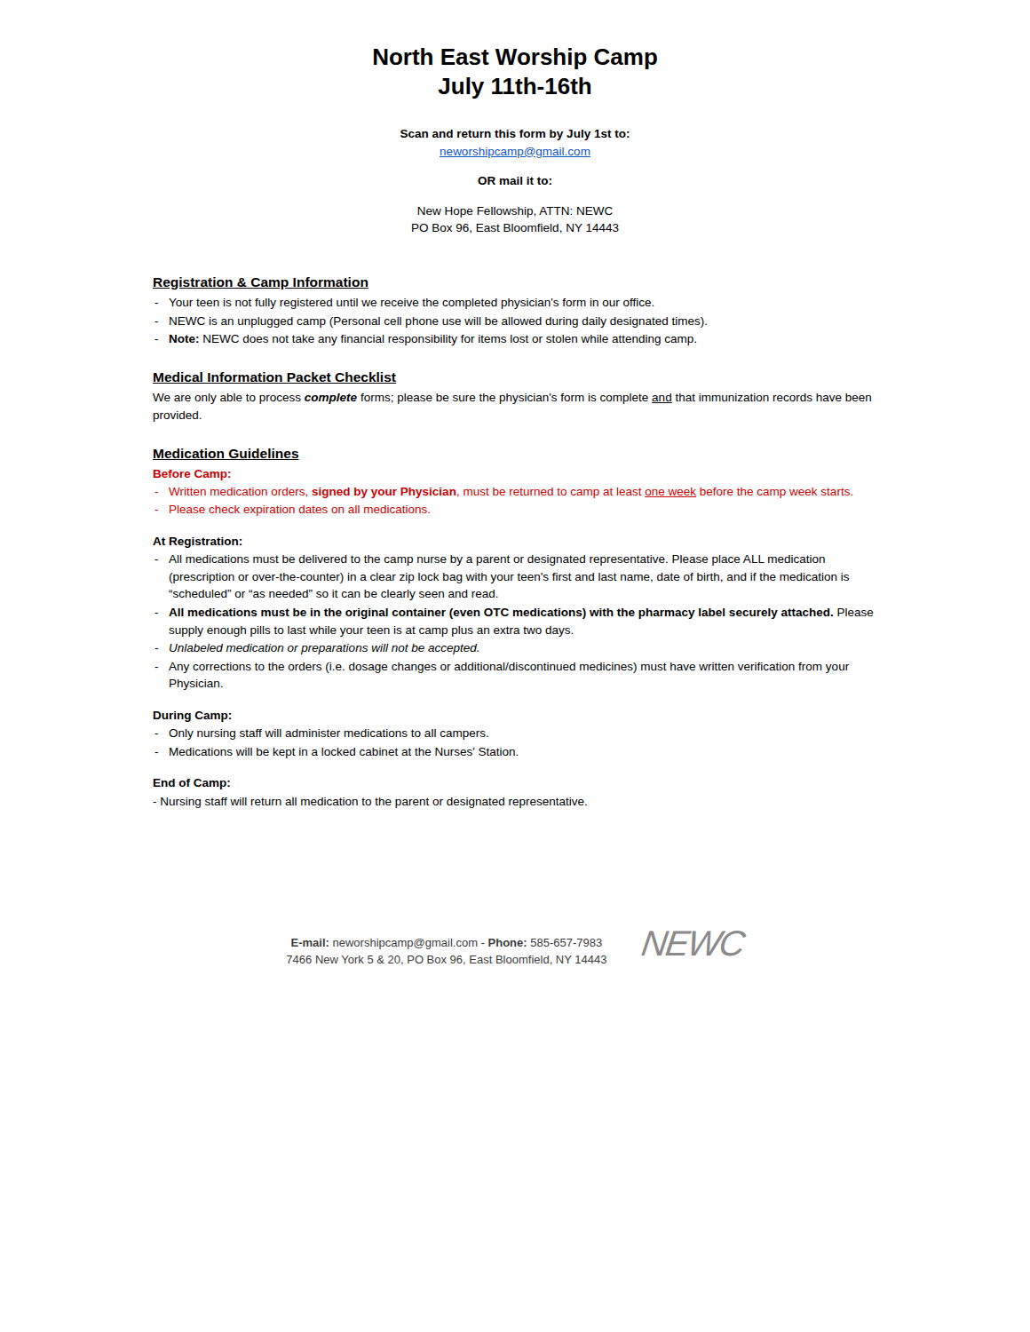North East Worship Camp
July 11th-16th
Scan and return this form by July 1st to:
neworshipcamp@gmail.com
OR mail it to:
New Hope Fellowship, ATTN: NEWC
PO Box 96, East Bloomfield, NY 14443
Registration & Camp Information
Your teen is not fully registered until we receive the completed physician's form in our office.
NEWC is an unplugged camp (Personal cell phone use will be allowed during daily designated times).
Note: NEWC does not take any financial responsibility for items lost or stolen while attending camp.
Medical Information Packet Checklist
We are only able to process complete forms; please be sure the physician's form is complete and that immunization records have been provided.
Medication Guidelines
Before Camp:
Written medication orders, signed by your Physician, must be returned to camp at least one week before the camp week starts.
Please check expiration dates on all medications.
At Registration:
All medications must be delivered to the camp nurse by a parent or designated representative. Please place ALL medication (prescription or over-the-counter) in a clear zip lock bag with your teen's first and last name, date of birth, and if the medication is “scheduled” or “as needed” so it can be clearly seen and read.
All medications must be in the original container (even OTC medications) with the pharmacy label securely attached. Please supply enough pills to last while your teen is at camp plus an extra two days.
Unlabeled medication or preparations will not be accepted.
Any corrections to the orders (i.e. dosage changes or additional/discontinued medicines) must have written verification from your Physician.
During Camp:
Only nursing staff will administer medications to all campers.
Medications will be kept in a locked cabinet at the Nurses' Station.
End of Camp:
- Nursing staff will return all medication to the parent or designated representative.
E-mail: neworshipcamp@gmail.com - Phone: 585-657-7983
7466 New York 5 & 20, PO Box 96, East Bloomfield, NY 14443
NEWC